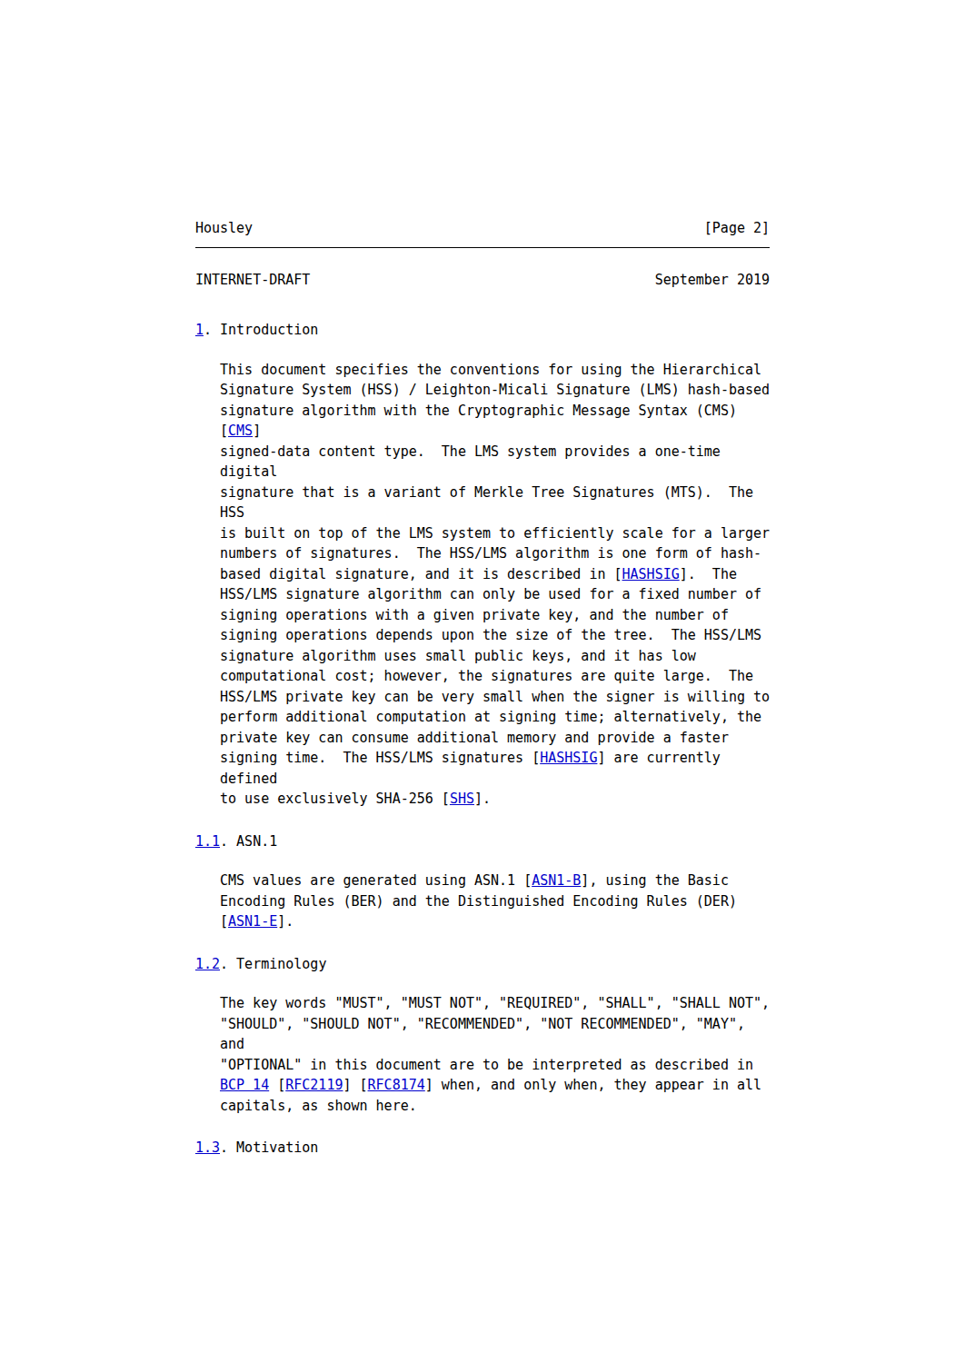Housley [Page 2]
INTERNET-DRAFT September 2019
1. Introduction
This document specifies the conventions for using the Hierarchical
Signature System (HSS) / Leighton-Micali Signature (LMS) hash-based
signature algorithm with the Cryptographic Message Syntax (CMS) [CMS]
signed-data content type.  The LMS system provides a one-time digital
signature that is a variant of Merkle Tree Signatures (MTS).  The HSS
is built on top of the LMS system to efficiently scale for a larger
numbers of signatures.  The HSS/LMS algorithm is one form of hash-
based digital signature, and it is described in [HASHSIG].  The
HSS/LMS signature algorithm can only be used for a fixed number of
signing operations with a given private key, and the number of
signing operations depends upon the size of the tree.  The HSS/LMS
signature algorithm uses small public keys, and it has low
computational cost; however, the signatures are quite large.  The
HSS/LMS private key can be very small when the signer is willing to
perform additional computation at signing time; alternatively, the
private key can consume additional memory and provide a faster
signing time.  The HSS/LMS signatures [HASHSIG] are currently defined
to use exclusively SHA-256 [SHS].
1.1. ASN.1
CMS values are generated using ASN.1 [ASN1-B], using the Basic
Encoding Rules (BER) and the Distinguished Encoding Rules (DER)
[ASN1-E].
1.2. Terminology
The key words "MUST", "MUST NOT", "REQUIRED", "SHALL", "SHALL NOT",
"SHOULD", "SHOULD NOT", "RECOMMENDED", "NOT RECOMMENDED", "MAY", and
"OPTIONAL" in this document are to be interpreted as described in
BCP 14 [RFC2119] [RFC8174] when, and only when, they appear in all
capitals, as shown here.
1.3. Motivation